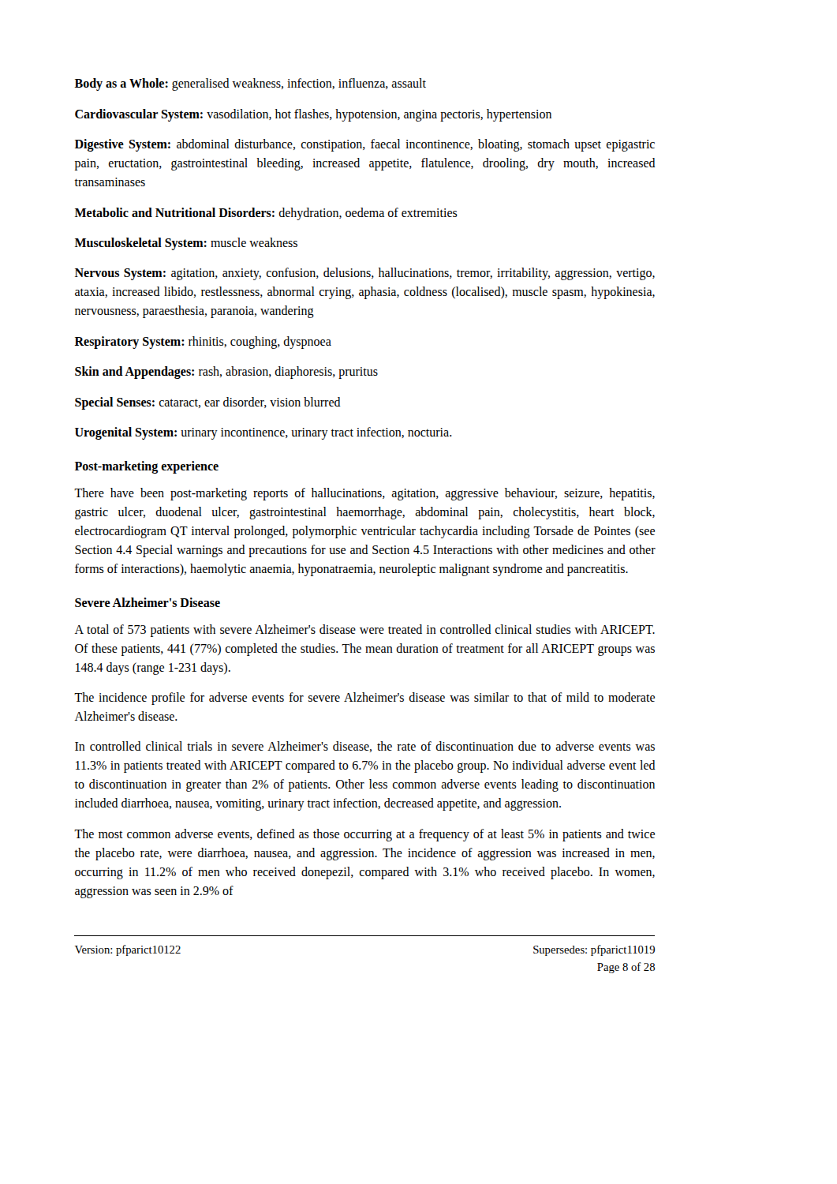Body as a Whole: generalised weakness, infection, influenza, assault
Cardiovascular System: vasodilation, hot flashes, hypotension, angina pectoris, hypertension
Digestive System: abdominal disturbance, constipation, faecal incontinence, bloating, stomach upset epigastric pain, eructation, gastrointestinal bleeding, increased appetite, flatulence, drooling, dry mouth, increased transaminases
Metabolic and Nutritional Disorders: dehydration, oedema of extremities
Musculoskeletal System: muscle weakness
Nervous System: agitation, anxiety, confusion, delusions, hallucinations, tremor, irritability, aggression, vertigo, ataxia, increased libido, restlessness, abnormal crying, aphasia, coldness (localised), muscle spasm, hypokinesia, nervousness, paraesthesia, paranoia, wandering
Respiratory System: rhinitis, coughing, dyspnoea
Skin and Appendages: rash, abrasion, diaphoresis, pruritus
Special Senses: cataract, ear disorder, vision blurred
Urogenital System: urinary incontinence, urinary tract infection, nocturia.
Post-marketing experience
There have been post-marketing reports of hallucinations, agitation, aggressive behaviour, seizure, hepatitis, gastric ulcer, duodenal ulcer, gastrointestinal haemorrhage, abdominal pain, cholecystitis, heart block, electrocardiogram QT interval prolonged, polymorphic ventricular tachycardia including Torsade de Pointes (see Section 4.4 Special warnings and precautions for use and Section 4.5 Interactions with other medicines and other forms of interactions), haemolytic anaemia, hyponatraemia, neuroleptic malignant syndrome and pancreatitis.
Severe Alzheimer's Disease
A total of 573 patients with severe Alzheimer's disease were treated in controlled clinical studies with ARICEPT. Of these patients, 441 (77%) completed the studies. The mean duration of treatment for all ARICEPT groups was 148.4 days (range 1-231 days).
The incidence profile for adverse events for severe Alzheimer's disease was similar to that of mild to moderate Alzheimer's disease.
In controlled clinical trials in severe Alzheimer's disease, the rate of discontinuation due to adverse events was 11.3% in patients treated with ARICEPT compared to 6.7% in the placebo group. No individual adverse event led to discontinuation in greater than 2% of patients. Other less common adverse events leading to discontinuation included diarrhoea, nausea, vomiting, urinary tract infection, decreased appetite, and aggression.
The most common adverse events, defined as those occurring at a frequency of at least 5% in patients and twice the placebo rate, were diarrhoea, nausea, and aggression. The incidence of aggression was increased in men, occurring in 11.2% of men who received donepezil, compared with 3.1% who received placebo. In women, aggression was seen in 2.9% of
Version: pfparict10122 Supersedes: pfparict11019
Page 8 of 28